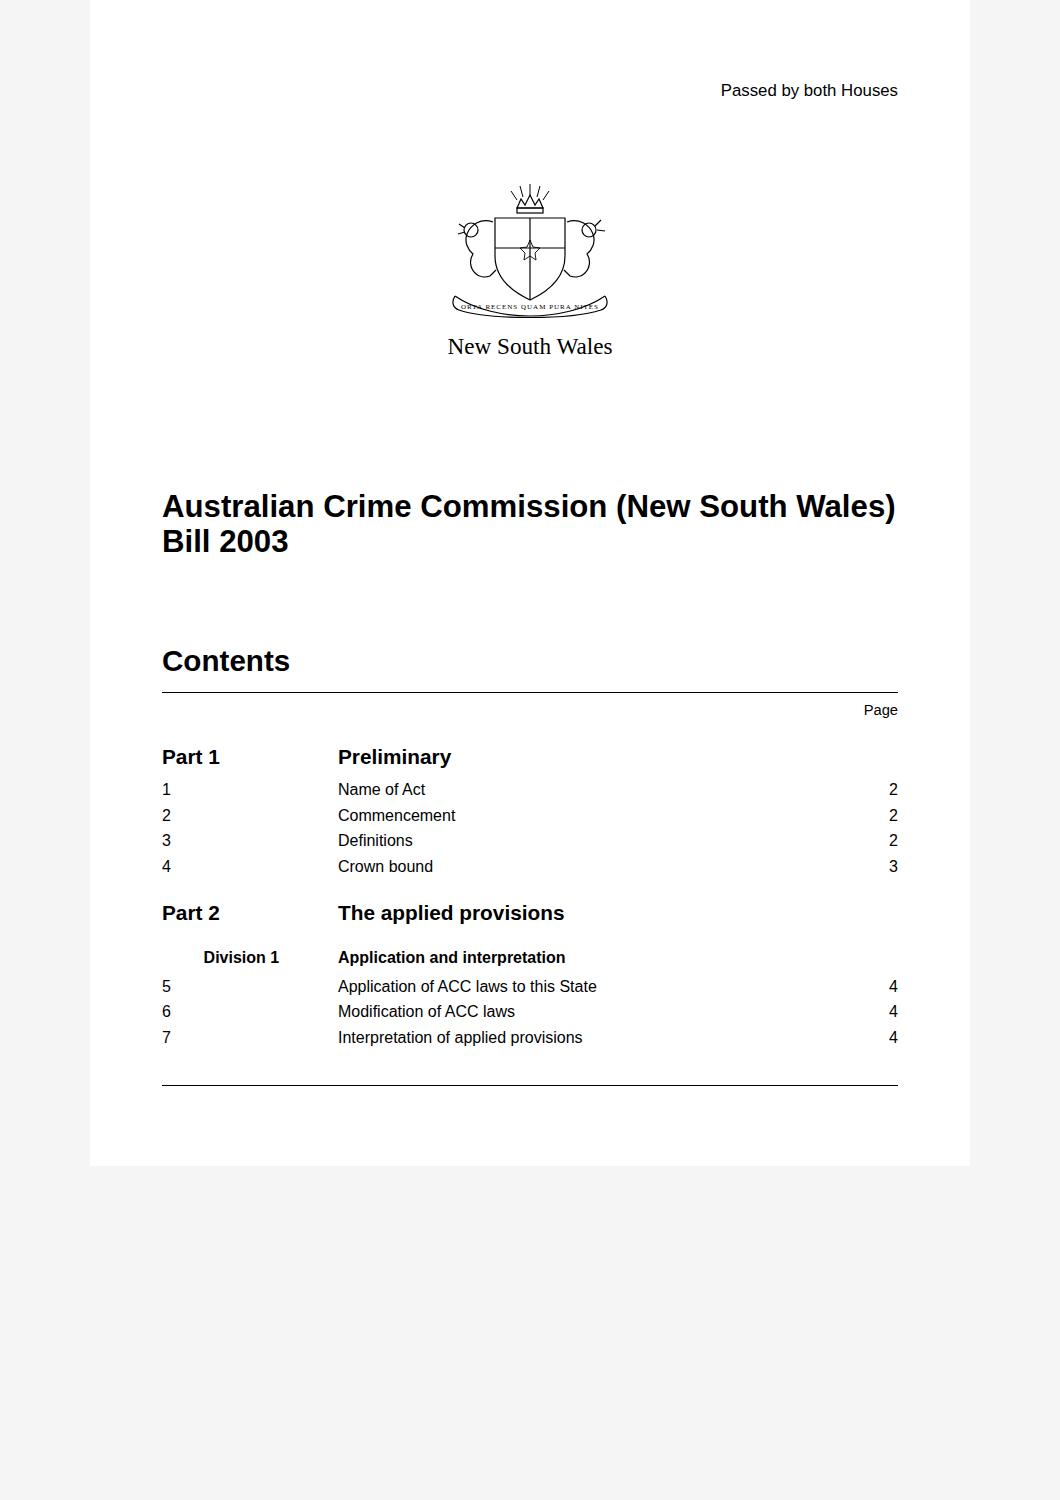Passed by both Houses
ORTA RECENS QUAM PURA NITES
New South Wales
Australian Crime Commission (New South Wales) Bill 2003
Contents
Page
| Part 1 | Preliminary |
| 1 | Name of Act | 2 |
| 2 | Commencement | 2 |
| 3 | Definitions | 2 |
| 4 | Crown bound | 3 |
| Part 2 | The applied provisions |
| Division 1 | Application and interpretation |
| 5 | Application of ACC laws to this State | 4 |
| 6 | Modification of ACC laws | 4 |
| 7 | Interpretation of applied provisions | 4 |